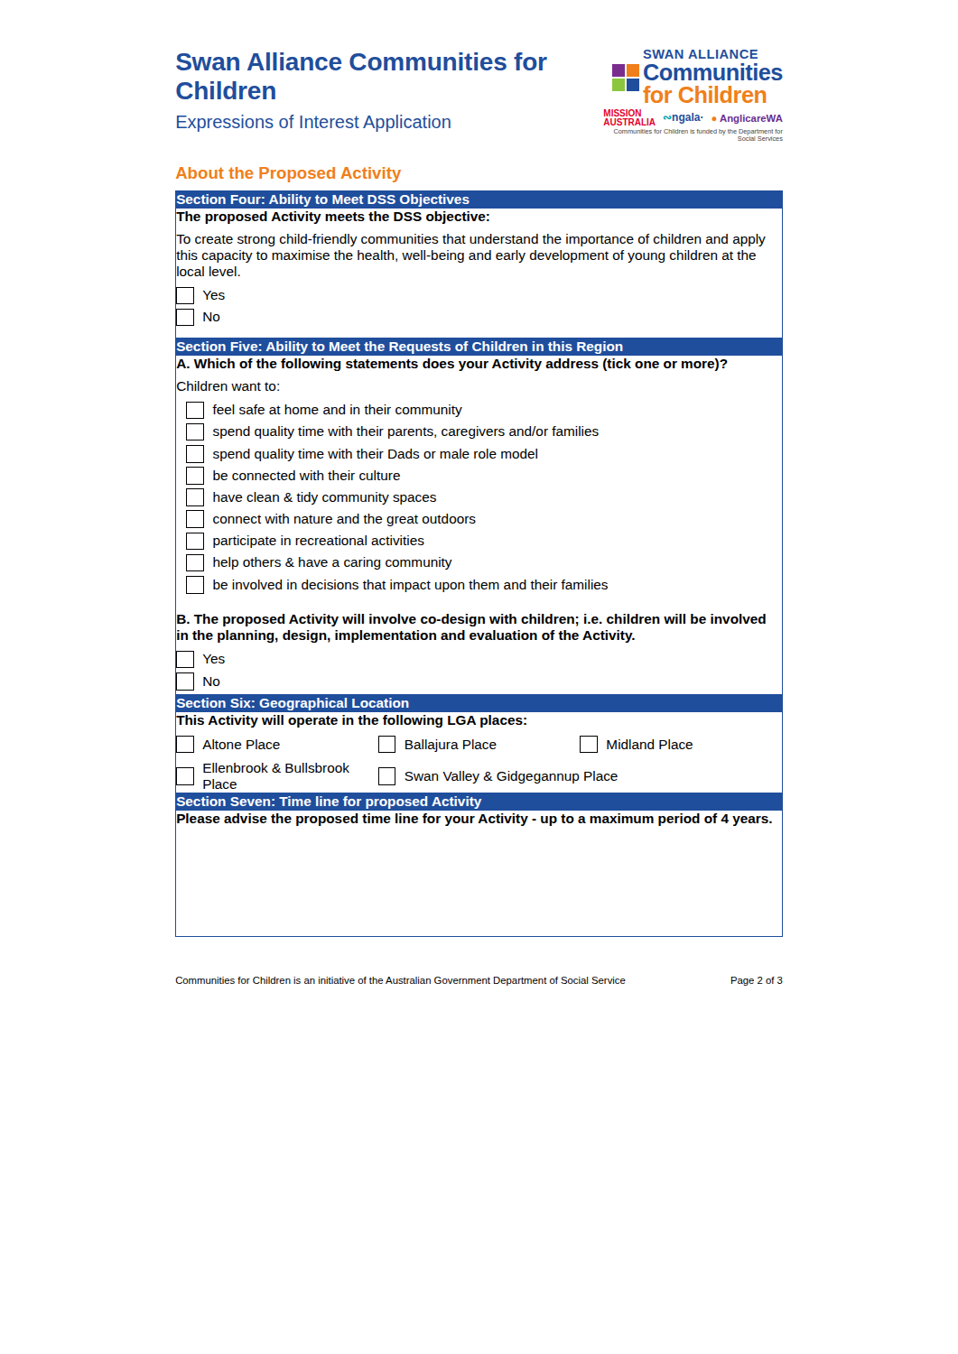Swan Alliance Communities for Children
Expressions of Interest Application
SWAN ALLIANCE
Communities
for Children
MISSION AUSTRALIA
∾ngala·
● AnglicareWA
Communities for Children is funded by the Department for Social Services
About the Proposed Activity
| Section Four: Ability to Meet DSS Objectives |
| The proposed Activity meets the DSS objective: To create strong child-friendly communities that understand the importance of children and apply this capacity to maximise the health, well-being and early development of young children at the local level. Yes No |
| Section Five: Ability to Meet the Requests of Children in this Region |
| A. Which of the following statements does your Activity address (tick one or more)? Children want to: feel safe at home and in their community spend quality time with their parents, caregivers and/or families spend quality time with their Dads or male role model be connected with their culture have clean & tidy community spaces connect with nature and the great outdoors participate in recreational activities help others & have a caring community be involved in decisions that impact upon them and their families B. The proposed Activity will involve co-design with children; i.e. children will be involved in the planning, design, implementation and evaluation of the Activity. Yes No |
| Section Six: Geographical Location |
| This Activity will operate in the following LGA places: Altone Place Ballajura Place Midland Place Ellenbrook & Bullsbrook Place Swan Valley & Gidgegannup Place |
| Section Seven: Time line for proposed Activity |
| Please advise the proposed time line for your Activity - up to a maximum period of 4 years. |
Communities for Children is an initiative of the Australian Government Department of Social Service
Page 2 of 3